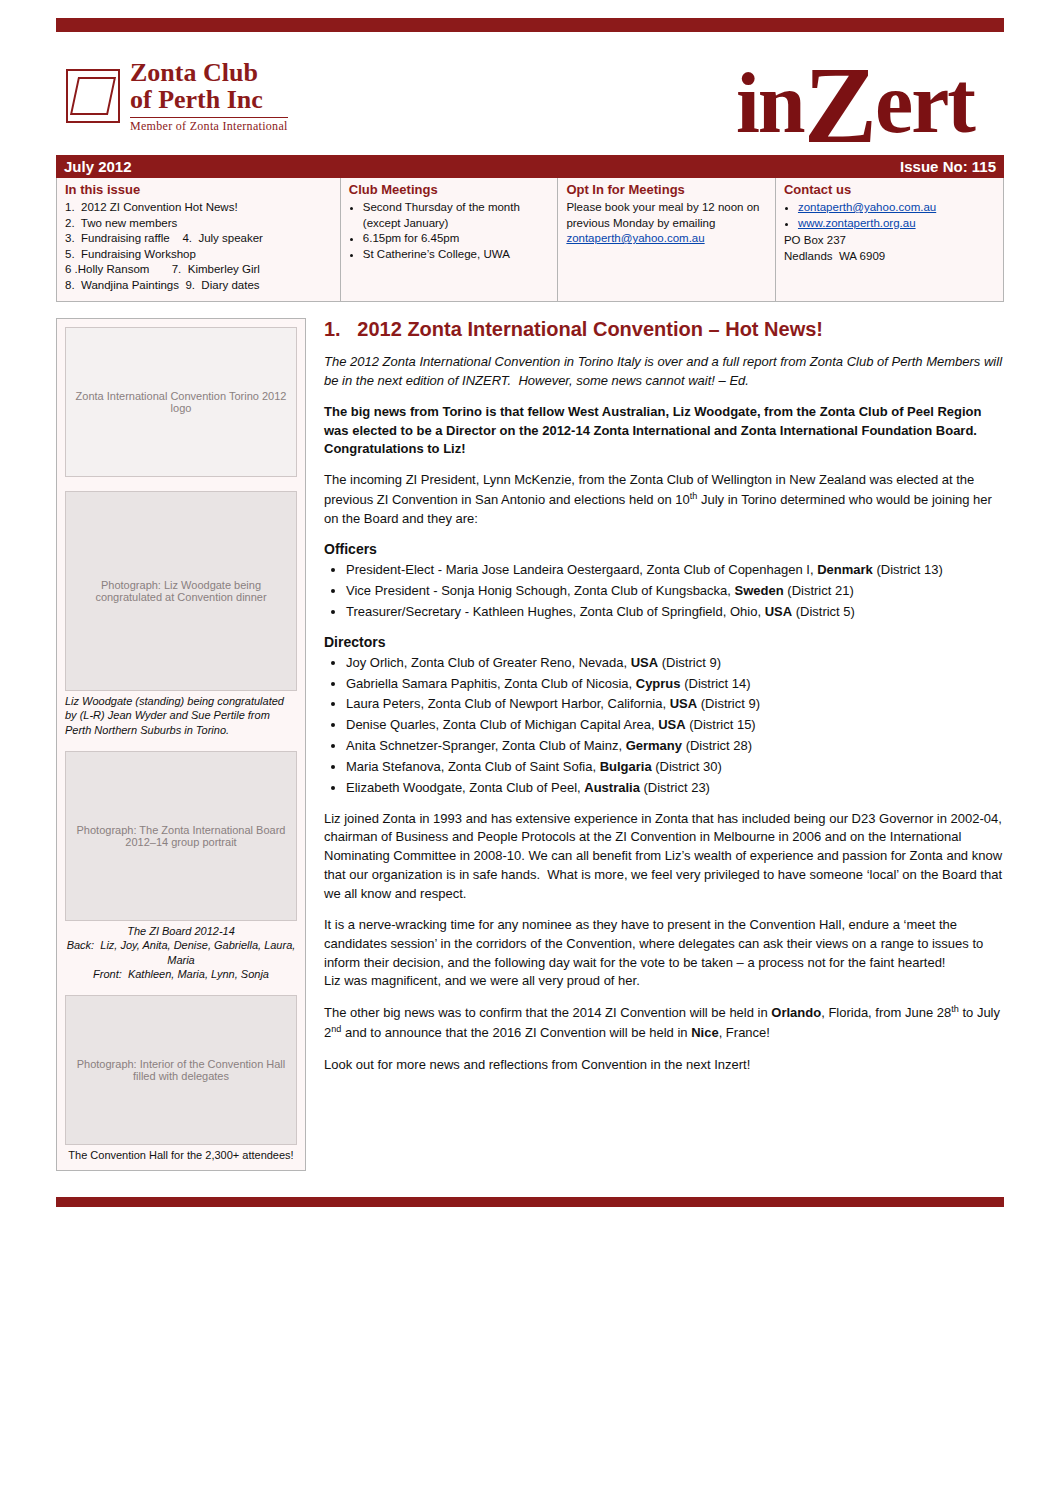Zonta Club
of Perth Inc
Member of Zonta International
inZert
July 2012 Issue No: 115
In this issue
1. 2012 ZI Convention Hot News!
2. Two new members
3. Fundraising raffle 4. July speaker
5. Fundraising Workshop
6 .Holly Ransom 7. Kimberley Girl
8. Wandjina Paintings 9. Diary dates
Club Meetings
Second Thursday of the month (except January)
6.15pm for 6.45pm
St Catherine’s College, UWA
Opt In for Meetings
Please book your meal by 12 noon on previous Monday by emailing zontaperth@yahoo.com.au
Contact us
zontaperth@yahoo.com.au
www.zontaperth.org.au
PO Box 237
Nedlands WA 6909
Zonta International Convention Torino 2012 logo
Photograph: Liz Woodgate being congratulated at Convention dinner
Liz Woodgate (standing) being congratulated by (L-R) Jean Wyder and Sue Pertile from Perth Northern Suburbs in Torino.
Photograph: The Zonta International Board 2012–14 group portrait
The ZI Board 2012-14
Back: Liz, Joy, Anita, Denise, Gabriella, Laura, Maria
Front: Kathleen, Maria, Lynn, Sonja
Photograph: Interior of the Convention Hall filled with delegates
The Convention Hall for the 2,300+ attendees!
1. 2012 Zonta International Convention – Hot News!
The 2012 Zonta International Convention in Torino Italy is over and a full report from Zonta Club of Perth Members will be in the next edition of INZERT. However, some news cannot wait! – Ed.
The big news from Torino is that fellow West Australian, Liz Woodgate, from the Zonta Club of Peel Region was elected to be a Director on the 2012-14 Zonta International and Zonta International Foundation Board. Congratulations to Liz!
The incoming ZI President, Lynn McKenzie, from the Zonta Club of Wellington in New Zealand was elected at the previous ZI Convention in San Antonio and elections held on 10th July in Torino determined who would be joining her on the Board and they are:
Officers
President-Elect - Maria Jose Landeira Oestergaard, Zonta Club of Copenhagen I, Denmark (District 13)
Vice President - Sonja Honig Schough, Zonta Club of Kungsbacka, Sweden (District 21)
Treasurer/Secretary - Kathleen Hughes, Zonta Club of Springfield, Ohio, USA (District 5)
Directors
Joy Orlich, Zonta Club of Greater Reno, Nevada, USA (District 9)
Gabriella Samara Paphitis, Zonta Club of Nicosia, Cyprus (District 14)
Laura Peters, Zonta Club of Newport Harbor, California, USA (District 9)
Denise Quarles, Zonta Club of Michigan Capital Area, USA (District 15)
Anita Schnetzer-Spranger, Zonta Club of Mainz, Germany (District 28)
Maria Stefanova, Zonta Club of Saint Sofia, Bulgaria (District 30)
Elizabeth Woodgate, Zonta Club of Peel, Australia (District 23)
Liz joined Zonta in 1993 and has extensive experience in Zonta that has included being our D23 Governor in 2002-04, chairman of Business and People Protocols at the ZI Convention in Melbourne in 2006 and on the International Nominating Committee in 2008-10. We can all benefit from Liz’s wealth of experience and passion for Zonta and know that our organization is in safe hands. What is more, we feel very privileged to have someone ‘local’ on the Board that we all know and respect.
It is a nerve-wracking time for any nominee as they have to present in the Convention Hall, endure a ‘meet the candidates session’ in the corridors of the Convention, where delegates can ask their views on a range to issues to inform their decision, and the following day wait for the vote to be taken – a process not for the faint hearted!
Liz was magnificent, and we were all very proud of her.
The other big news was to confirm that the 2014 ZI Convention will be held in Orlando, Florida, from June 28th to July 2nd and to announce that the 2016 ZI Convention will be held in Nice, France!
Look out for more news and reflections from Convention in the next Inzert!